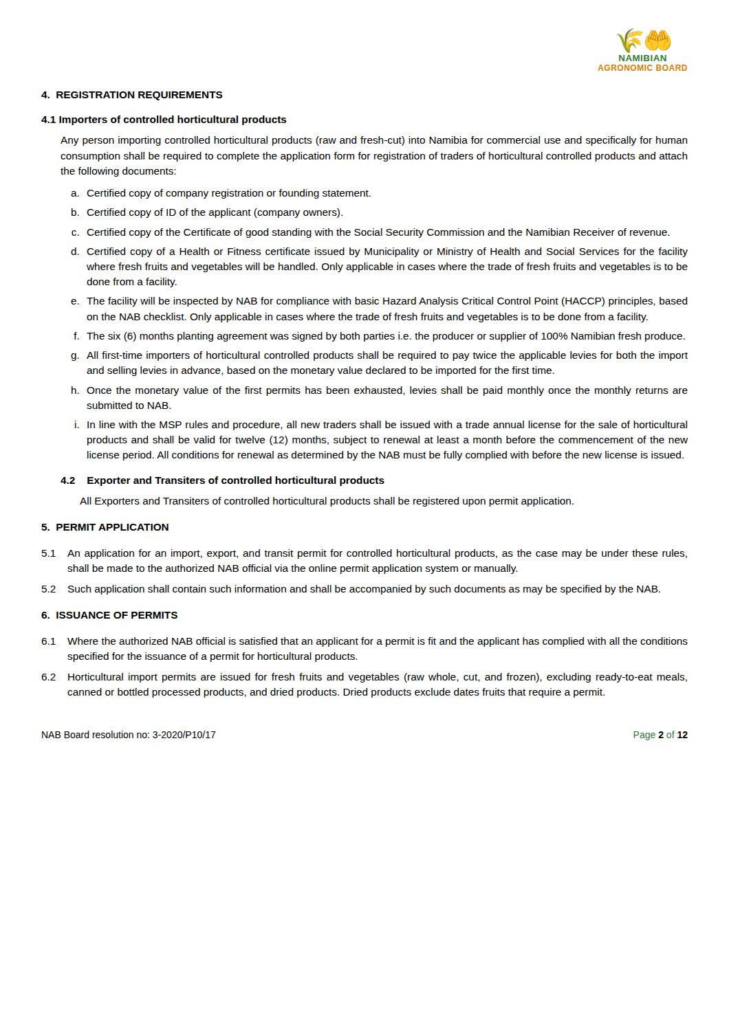🌾🤲
NAMIBIAN
AGRONOMIC BOARD
4. REGISTRATION REQUIREMENTS
4.1 Importers of controlled horticultural products
Any person importing controlled horticultural products (raw and fresh-cut) into Namibia for commercial use and specifically for human consumption shall be required to complete the application form for registration of traders of horticultural controlled products and attach the following documents:
Certified copy of company registration or founding statement.
Certified copy of ID of the applicant (company owners).
Certified copy of the Certificate of good standing with the Social Security Commission and the Namibian Receiver of revenue.
Certified copy of a Health or Fitness certificate issued by Municipality or Ministry of Health and Social Services for the facility where fresh fruits and vegetables will be handled. Only applicable in cases where the trade of fresh fruits and vegetables is to be done from a facility.
The facility will be inspected by NAB for compliance with basic Hazard Analysis Critical Control Point (HACCP) principles, based on the NAB checklist. Only applicable in cases where the trade of fresh fruits and vegetables is to be done from a facility.
The six (6) months planting agreement was signed by both parties i.e. the producer or supplier of 100% Namibian fresh produce.
All first-time importers of horticultural controlled products shall be required to pay twice the applicable levies for both the import and selling levies in advance, based on the monetary value declared to be imported for the first time.
Once the monetary value of the first permits has been exhausted, levies shall be paid monthly once the monthly returns are submitted to NAB.
In line with the MSP rules and procedure, all new traders shall be issued with a trade annual license for the sale of horticultural products and shall be valid for twelve (12) months, subject to renewal at least a month before the commencement of the new license period. All conditions for renewal as determined by the NAB must be fully complied with before the new license is issued.
4.2 Exporter and Transiters of controlled horticultural products
All Exporters and Transiters of controlled horticultural products shall be registered upon permit application.
5. PERMIT APPLICATION
5.1 An application for an import, export, and transit permit for controlled horticultural products, as the case may be under these rules, shall be made to the authorized NAB official via the online permit application system or manually.
5.2 Such application shall contain such information and shall be accompanied by such documents as may be specified by the NAB.
6. ISSUANCE OF PERMITS
6.1 Where the authorized NAB official is satisfied that an applicant for a permit is fit and the applicant has complied with all the conditions specified for the issuance of a permit for horticultural products.
6.2 Horticultural import permits are issued for fresh fruits and vegetables (raw whole, cut, and frozen), excluding ready-to-eat meals, canned or bottled processed products, and dried products. Dried products exclude dates fruits that require a permit.
NAB Board resolution no: 3-2020/P10/17
Page 2 of 12